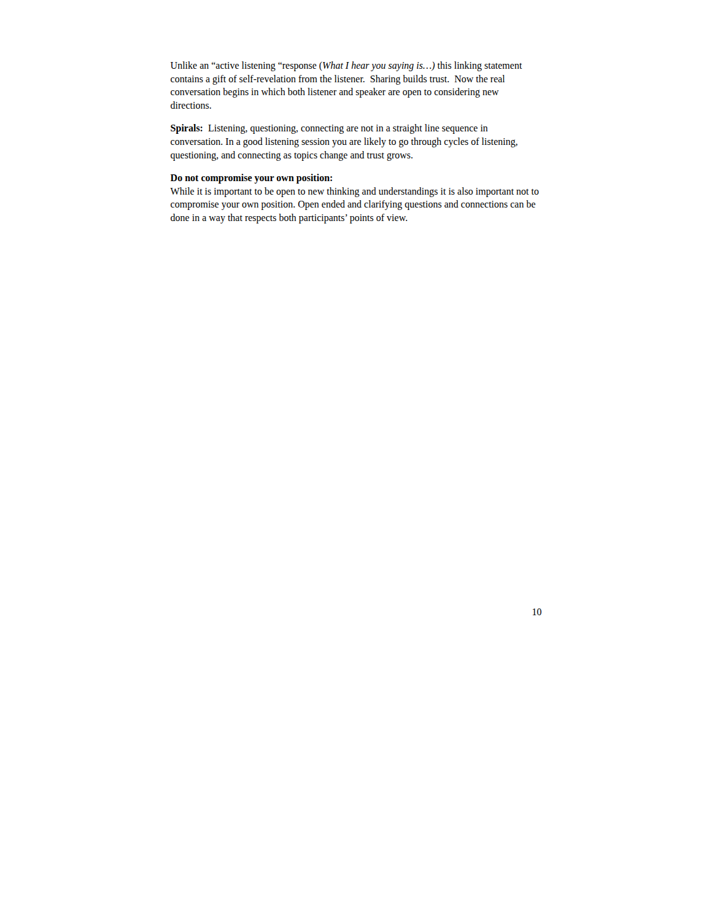Unlike an “active listening “response (What I hear you saying is…) this linking statement contains a gift of self-revelation from the listener. Sharing builds trust. Now the real conversation begins in which both listener and speaker are open to considering new directions.
Spirals: Listening, questioning, connecting are not in a straight line sequence in conversation. In a good listening session you are likely to go through cycles of listening, questioning, and connecting as topics change and trust grows.
Do not compromise your own position:
While it is important to be open to new thinking and understandings it is also important not to compromise your own position. Open ended and clarifying questions and connections can be done in a way that respects both participants’ points of view.
10